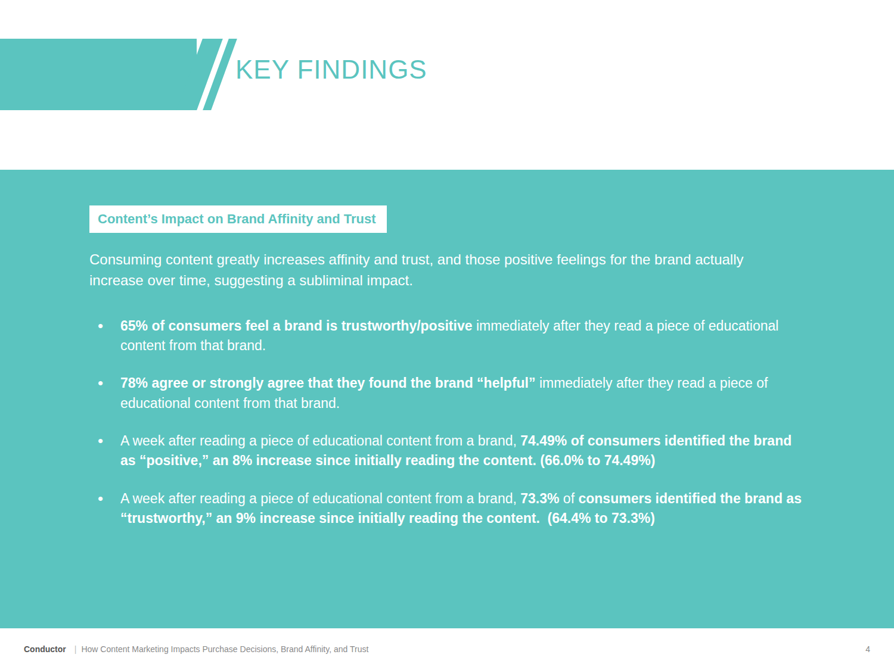KEY FINDINGS
Content’s Impact on Brand Affinity and Trust
Consuming content greatly increases affinity and trust, and those positive feelings for the brand actually increase over time, suggesting a subliminal impact.
65% of consumers feel a brand is trustworthy/positive immediately after they read a piece of educational content from that brand.
78% agree or strongly agree that they found the brand “helpful” immediately after they read a piece of educational content from that brand.
A week after reading a piece of educational content from a brand, 74.49% of consumers identified the brand as “positive,” an 8% increase since initially reading the content. (66.0% to 74.49%)
A week after reading a piece of educational content from a brand, 73.3% of consumers identified the brand as “trustworthy,” an 9% increase since initially reading the content. (64.4% to 73.3%)
Conductor | How Content Marketing Impacts Purchase Decisions, Brand Affinity, and Trust 4